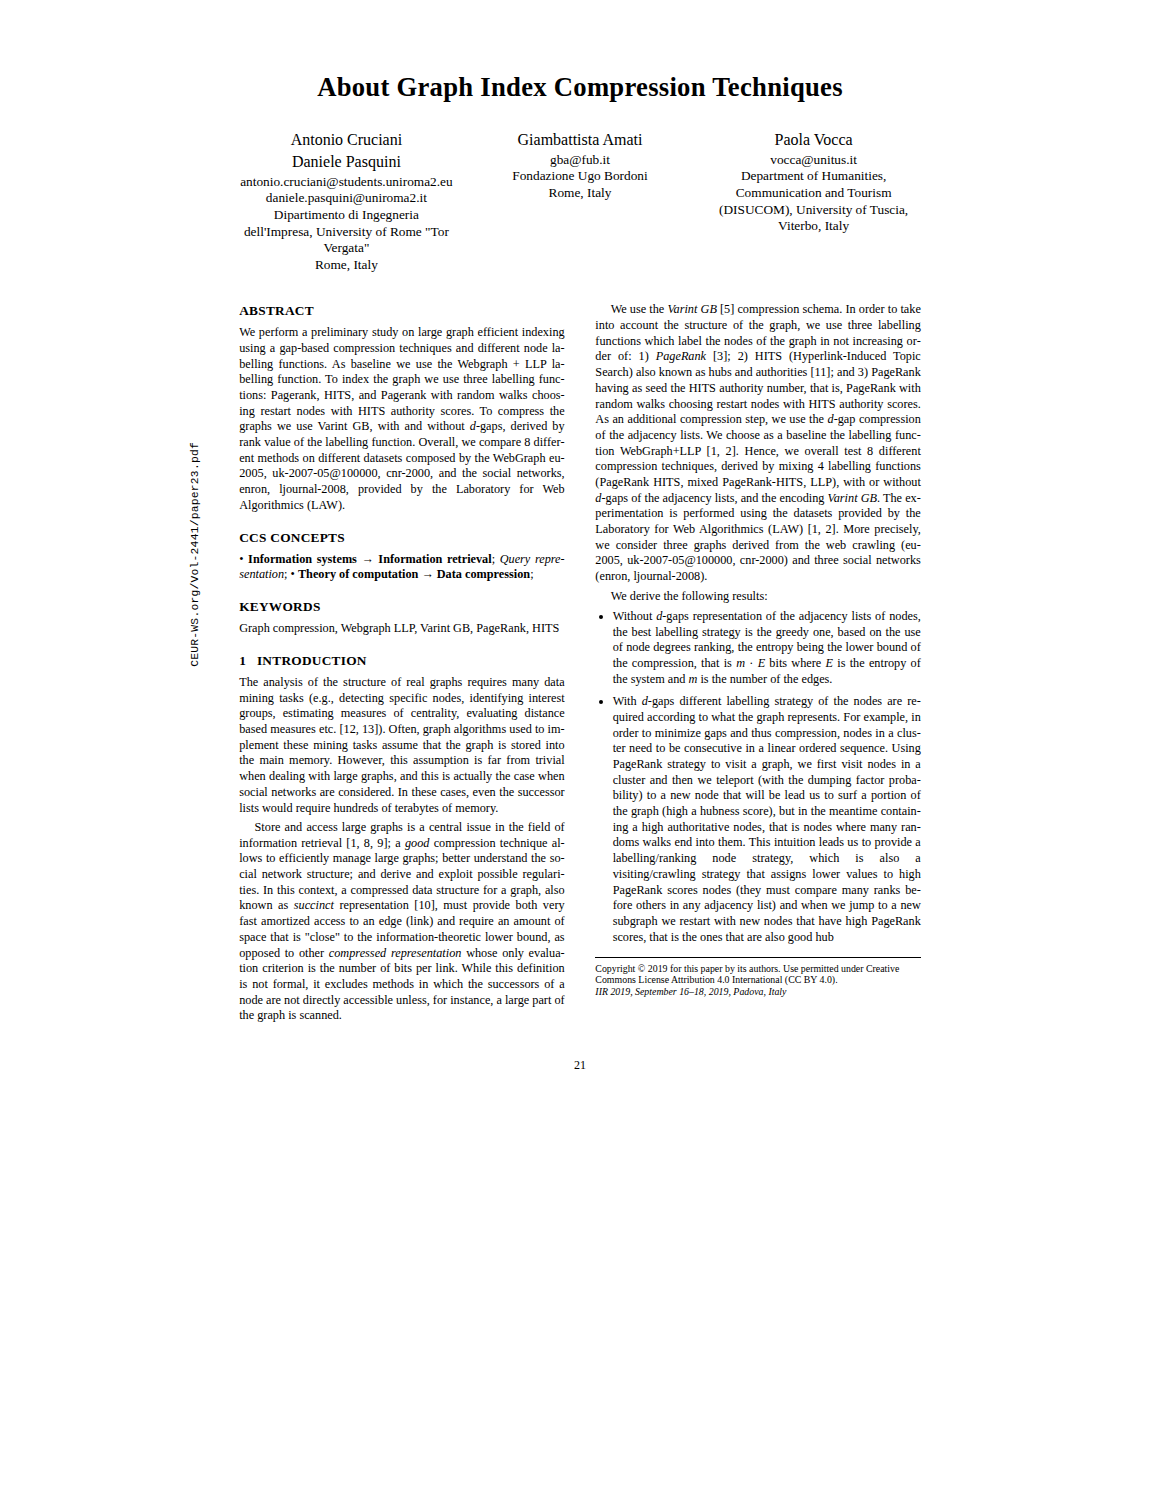CEUR-WS.org/Vol-2441/paper23.pdf
About Graph Index Compression Techniques
Antonio Cruciani
Daniele Pasquini
antonio.cruciani@students.uniroma2.eu
daniele.pasquini@uniroma2.it
Dipartimento di Ingegneria dell'Impresa, University of Rome "Tor Vergata"
Rome, Italy
Giambattista Amati
gba@fub.it
Fondazione Ugo Bordoni
Rome, Italy
Paola Vocca
vocca@unitus.it
Department of Humanities, Communication and Tourism (DISUCOM), University of Tuscia,
Viterbo, Italy
Abstract
We perform a preliminary study on large graph efficient indexing using a gap-based compression techniques and different node labelling functions. As baseline we use the Webgraph + LLP labelling function. To index the graph we use three labelling functions: Pagerank, HITS, and Pagerank with random walks choosing restart nodes with HITS authority scores. To compress the graphs we use Varint GB, with and without d-gaps, derived by rank value of the labelling function. Overall, we compare 8 different methods on different datasets composed by the WebGraph eu-2005, uk-2007-05@100000, cnr-2000, and the social networks, enron, ljournal-2008, provided by the Laboratory for Web Algorithmics (LAW).
CCS Concepts
• Information systems → Information retrieval; Query representation; • Theory of computation → Data compression;
Keywords
Graph compression, Webgraph LLP, Varint GB, PageRank, HITS
1 Introduction
The analysis of the structure of real graphs requires many data mining tasks (e.g., detecting specific nodes, identifying interest groups, estimating measures of centrality, evaluating distance based measures etc. [12, 13]). Often, graph algorithms used to implement these mining tasks assume that the graph is stored into the main memory. However, this assumption is far from trivial when dealing with large graphs, and this is actually the case when social networks are considered. In these cases, even the successor lists would require hundreds of terabytes of memory.
Store and access large graphs is a central issue in the field of information retrieval [1, 8, 9]; a good compression technique allows to efficiently manage large graphs; better understand the social network structure; and derive and exploit possible regularities. In this context, a compressed data structure for a graph, also known as succinct representation [10], must provide both very fast amortized access to an edge (link) and require an amount of space that is "close" to the information-theoretic lower bound, as opposed to other compressed representation whose only evaluation criterion is the number of bits per link. While this definition is not formal, it excludes methods in which the successors of a node are not directly accessible unless, for instance, a large part of the graph is scanned.
We use the Varint GB [5] compression schema. In order to take into account the structure of the graph, we use three labelling functions which label the nodes of the graph in not increasing order of: 1) PageRank [3]; 2) HITS (Hyperlink-Induced Topic Search) also known as hubs and authorities [11]; and 3) PageRank having as seed the HITS authority number, that is, PageRank with random walks choosing restart nodes with HITS authority scores. As an additional compression step, we use the d-gap compression of the adjacency lists. We choose as a baseline the labelling function WebGraph+LLP [1, 2]. Hence, we overall test 8 different compression techniques, derived by mixing 4 labelling functions (PageRank HITS, mixed PageRank-HITS, LLP), with or without d-gaps of the adjacency lists, and the encoding Varint GB. The experimentation is performed using the datasets provided by the Laboratory for Web Algorithmics (LAW) [1, 2]. More precisely, we consider three graphs derived from the web crawling (eu-2005, uk-2007-05@100000, cnr-2000) and three social networks (enron, ljournal-2008).
We derive the following results:
Without d-gaps representation of the adjacency lists of nodes, the best labelling strategy is the greedy one, based on the use of node degrees ranking, the entropy being the lower bound of the compression, that is m · E bits where E is the entropy of the system and m is the number of the edges.
With d-gaps different labelling strategy of the nodes are required according to what the graph represents. For example, in order to minimize gaps and thus compression, nodes in a cluster need to be consecutive in a linear ordered sequence. Using PageRank strategy to visit a graph, we first visit nodes in a cluster and then we teleport (with the dumping factor probability) to a new node that will be lead us to surf a portion of the graph (high a hubness score), but in the meantime containing a high authoritative nodes, that is nodes where many randoms walks end into them. This intuition leads us to provide a labelling/ranking node strategy, which is also a visiting/crawling strategy that assigns lower values to high PageRank scores nodes (they must compare many ranks before others in any adjacency list) and when we jump to a new subgraph we restart with new nodes that have high PageRank scores, that is the ones that are also good hub
Copyright © 2019 for this paper by its authors. Use permitted under Creative Commons License Attribution 4.0 International (CC BY 4.0).
IIR 2019, September 16–18, 2019, Padova, Italy
21